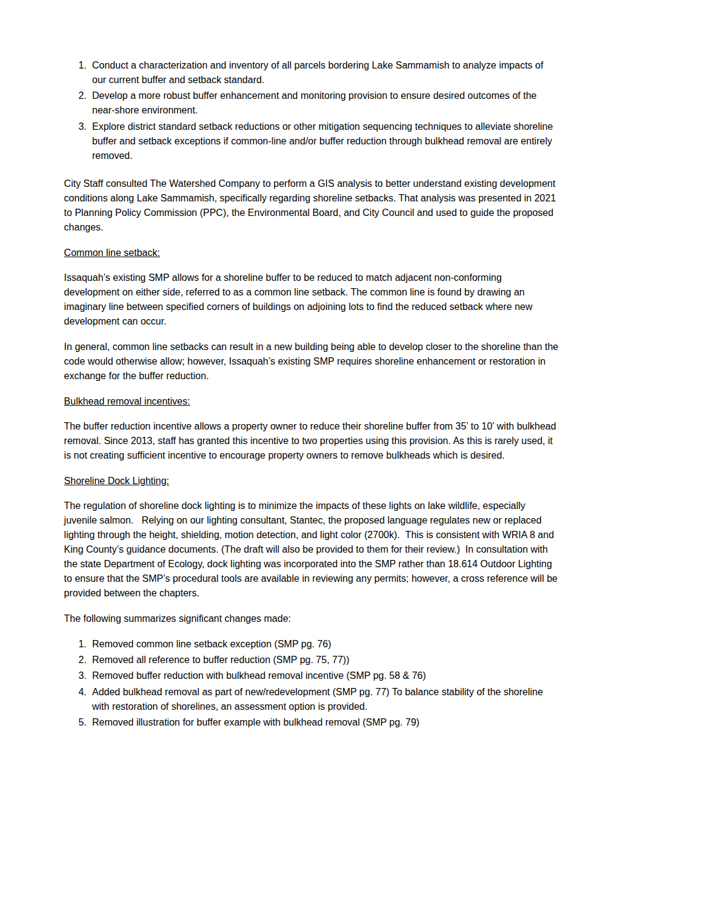Conduct a characterization and inventory of all parcels bordering Lake Sammamish to analyze impacts of our current buffer and setback standard.
Develop a more robust buffer enhancement and monitoring provision to ensure desired outcomes of the near-shore environment.
Explore district standard setback reductions or other mitigation sequencing techniques to alleviate shoreline buffer and setback exceptions if common-line and/or buffer reduction through bulkhead removal are entirely removed.
City Staff consulted The Watershed Company to perform a GIS analysis to better understand existing development conditions along Lake Sammamish, specifically regarding shoreline setbacks. That analysis was presented in 2021 to Planning Policy Commission (PPC), the Environmental Board, and City Council and used to guide the proposed changes.
Common line setback:
Issaquah’s existing SMP allows for a shoreline buffer to be reduced to match adjacent non-conforming development on either side, referred to as a common line setback. The common line is found by drawing an imaginary line between specified corners of buildings on adjoining lots to find the reduced setback where new development can occur.
In general, common line setbacks can result in a new building being able to develop closer to the shoreline than the code would otherwise allow; however, Issaquah’s existing SMP requires shoreline enhancement or restoration in exchange for the buffer reduction.
Bulkhead removal incentives:
The buffer reduction incentive allows a property owner to reduce their shoreline buffer from 35’ to 10’ with bulkhead removal. Since 2013, staff has granted this incentive to two properties using this provision. As this is rarely used, it is not creating sufficient incentive to encourage property owners to remove bulkheads which is desired.
Shoreline Dock Lighting:
The regulation of shoreline dock lighting is to minimize the impacts of these lights on lake wildlife, especially juvenile salmon. Relying on our lighting consultant, Stantec, the proposed language regulates new or replaced lighting through the height, shielding, motion detection, and light color (2700k). This is consistent with WRIA 8 and King County’s guidance documents. (The draft will also be provided to them for their review.) In consultation with the state Department of Ecology, dock lighting was incorporated into the SMP rather than 18.614 Outdoor Lighting to ensure that the SMP’s procedural tools are available in reviewing any permits; however, a cross reference will be provided between the chapters.
The following summarizes significant changes made:
Removed common line setback exception (SMP pg. 76)
Removed all reference to buffer reduction (SMP pg. 75, 77))
Removed buffer reduction with bulkhead removal incentive (SMP pg. 58 & 76)
Added bulkhead removal as part of new/redevelopment (SMP pg. 77) To balance stability of the shoreline with restoration of shorelines, an assessment option is provided.
Removed illustration for buffer example with bulkhead removal (SMP pg. 79)